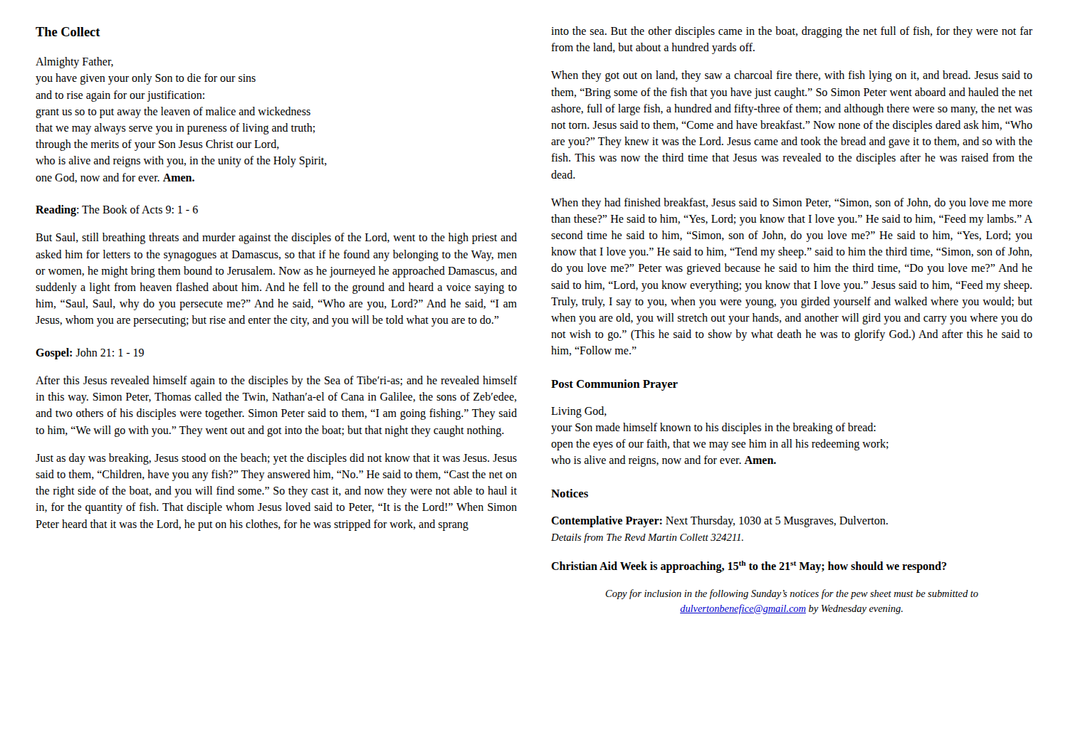The Collect
Almighty Father,
you have given your only Son to die for our sins
and to rise again for our justification:
grant us so to put away the leaven of malice and wickedness
that we may always serve you in pureness of living and truth;
through the merits of your Son Jesus Christ our Lord,
who is alive and reigns with you, in the unity of the Holy Spirit,
one God, now and for ever. Amen.
Reading: The Book of Acts 9: 1 - 6
But Saul, still breathing threats and murder against the disciples of the Lord, went to the high priest and asked him for letters to the synagogues at Damascus, so that if he found any belonging to the Way, men or women, he might bring them bound to Jerusalem. Now as he journeyed he approached Damascus, and suddenly a light from heaven flashed about him. And he fell to the ground and heard a voice saying to him, “Saul, Saul, why do you persecute me?” And he said, “Who are you, Lord?” And he said, “I am Jesus, whom you are persecuting; but rise and enter the city, and you will be told what you are to do.”
Gospel: John 21: 1 - 19
After this Jesus revealed himself again to the disciples by the Sea of Tibe′ri-as; and he revealed himself in this way. Simon Peter, Thomas called the Twin, Nathan′a-el of Cana in Galilee, the sons of Zeb′edee, and two others of his disciples were together. Simon Peter said to them, “I am going fishing.” They said to him, “We will go with you.” They went out and got into the boat; but that night they caught nothing.
Just as day was breaking, Jesus stood on the beach; yet the disciples did not know that it was Jesus. Jesus said to them, “Children, have you any fish?” They answered him, “No.” He said to them, “Cast the net on the right side of the boat, and you will find some.” So they cast it, and now they were not able to haul it in, for the quantity of fish. That disciple whom Jesus loved said to Peter, “It is the Lord!” When Simon Peter heard that it was the Lord, he put on his clothes, for he was stripped for work, and sprang
into the sea. But the other disciples came in the boat, dragging the net full of fish, for they were not far from the land, but about a hundred yards off.
When they got out on land, they saw a charcoal fire there, with fish lying on it, and bread. Jesus said to them, “Bring some of the fish that you have just caught.” So Simon Peter went aboard and hauled the net ashore, full of large fish, a hundred and fifty-three of them; and although there were so many, the net was not torn. Jesus said to them, “Come and have breakfast.” Now none of the disciples dared ask him, “Who are you?” They knew it was the Lord. Jesus came and took the bread and gave it to them, and so with the fish. This was now the third time that Jesus was revealed to the disciples after he was raised from the dead.
When they had finished breakfast, Jesus said to Simon Peter, “Simon, son of John, do you love me more than these?” He said to him, “Yes, Lord; you know that I love you.” He said to him, “Feed my lambs.” A second time he said to him, “Simon, son of John, do you love me?” He said to him, “Yes, Lord; you know that I love you.” He said to him, “Tend my sheep.” said to him the third time, “Simon, son of John, do you love me?” Peter was grieved because he said to him the third time, “Do you love me?” And he said to him, “Lord, you know everything; you know that I love you.” Jesus said to him, “Feed my sheep. Truly, truly, I say to you, when you were young, you girded yourself and walked where you would; but when you are old, you will stretch out your hands, and another will gird you and carry you where you do not wish to go.” (This he said to show by what death he was to glorify God.) And after this he said to him, “Follow me.”
Post Communion Prayer
Living God,
your Son made himself known to his disciples in the breaking of bread:
open the eyes of our faith, that we may see him in all his redeeming work;
who is alive and reigns, now and for ever. Amen.
Notices
Contemplative Prayer: Next Thursday, 1030 at 5 Musgraves, Dulverton.
Details from The Revd Martin Collett 324211.
Christian Aid Week is approaching, 15th to the 21st May; how should we respond?
Copy for inclusion in the following Sunday’s notices for the pew sheet must be submitted to dulvertonbenefice@gmail.com by Wednesday evening.